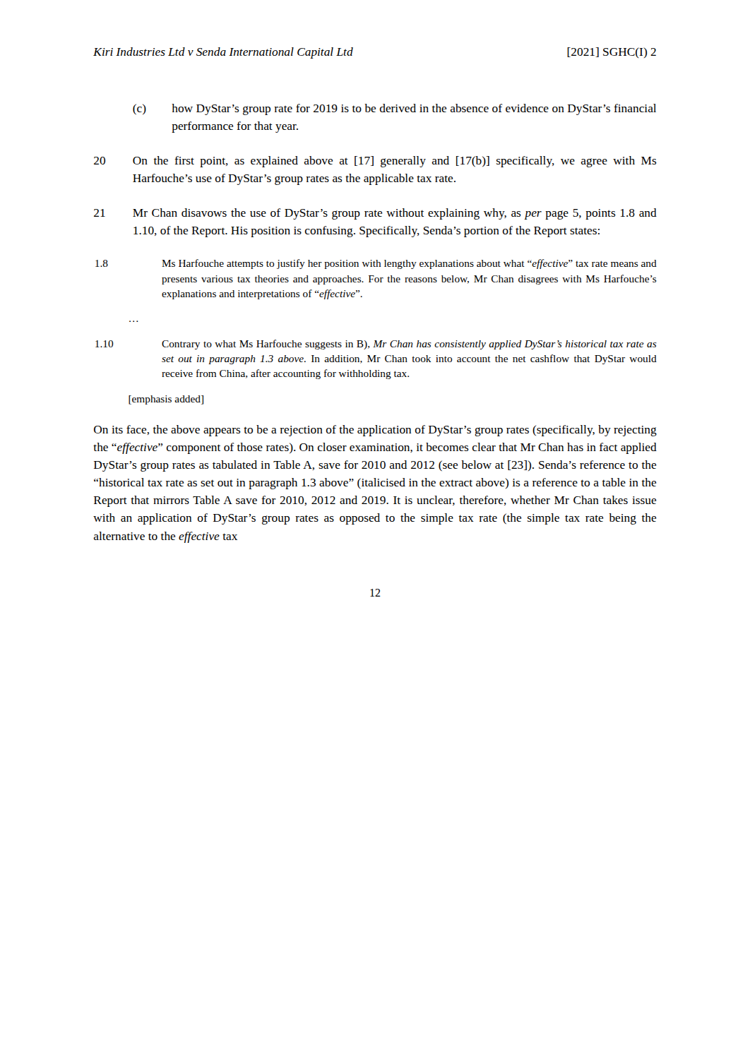Kiri Industries Ltd v Senda International Capital Ltd [2021] SGHC(I) 2
(c) how DyStar’s group rate for 2019 is to be derived in the absence of evidence on DyStar’s financial performance for that year.
20 On the first point, as explained above at [17] generally and [17(b)] specifically, we agree with Ms Harfouche’s use of DyStar’s group rates as the applicable tax rate.
21 Mr Chan disavows the use of DyStar’s group rate without explaining why, as per page 5, points 1.8 and 1.10, of the Report. His position is confusing. Specifically, Senda’s portion of the Report states:
1.8 Ms Harfouche attempts to justify her position with lengthy explanations about what “effective” tax rate means and presents various tax theories and approaches. For the reasons below, Mr Chan disagrees with Ms Harfouche’s explanations and interpretations of “effective”.
…
1.10 Contrary to what Ms Harfouche suggests in B), Mr Chan has consistently applied DyStar’s historical tax rate as set out in paragraph 1.3 above. In addition, Mr Chan took into account the net cashflow that DyStar would receive from China, after accounting for withholding tax.
[emphasis added]
On its face, the above appears to be a rejection of the application of DyStar’s group rates (specifically, by rejecting the “effective” component of those rates). On closer examination, it becomes clear that Mr Chan has in fact applied DyStar’s group rates as tabulated in Table A, save for 2010 and 2012 (see below at [23]). Senda’s reference to the “historical tax rate as set out in paragraph 1.3 above” (italicised in the extract above) is a reference to a table in the Report that mirrors Table A save for 2010, 2012 and 2019. It is unclear, therefore, whether Mr Chan takes issue with an application of DyStar’s group rates as opposed to the simple tax rate (the simple tax rate being the alternative to the effective tax
12